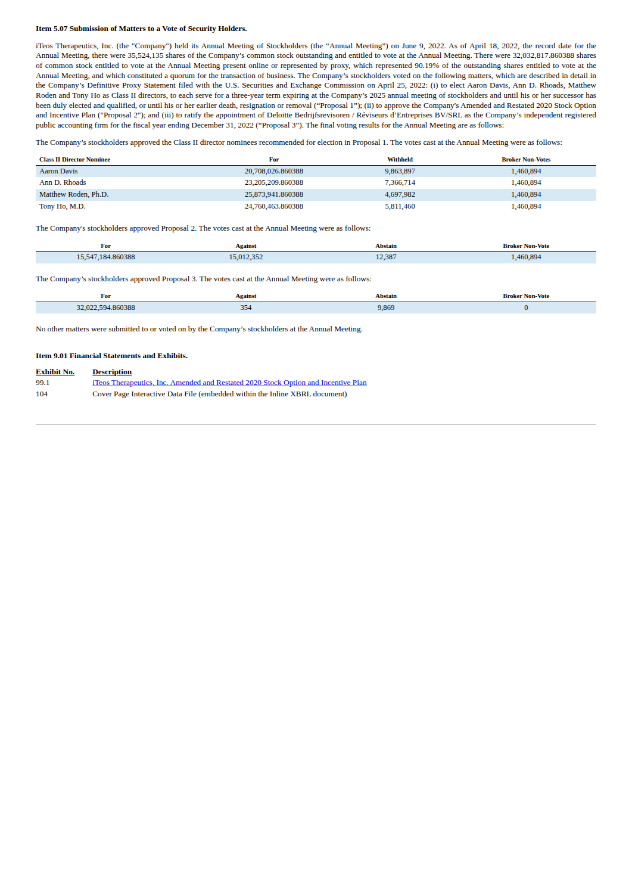Item 5.07 Submission of Matters to a Vote of Security Holders.
iTeos Therapeutics, Inc. (the "Company") held its Annual Meeting of Stockholders (the “Annual Meeting”) on June 9, 2022. As of April 18, 2022, the record date for the Annual Meeting, there were 35,524,135 shares of the Company’s common stock outstanding and entitled to vote at the Annual Meeting. There were 32,032,817.860388 shares of common stock entitled to vote at the Annual Meeting present online or represented by proxy, which represented 90.19% of the outstanding shares entitled to vote at the Annual Meeting, and which constituted a quorum for the transaction of business. The Company’s stockholders voted on the following matters, which are described in detail in the Company’s Definitive Proxy Statement filed with the U.S. Securities and Exchange Commission on April 25, 2022: (i) to elect Aaron Davis, Ann D. Rhoads, Matthew Roden and Tony Ho as Class II directors, to each serve for a three-year term expiring at the Company’s 2025 annual meeting of stockholders and until his or her successor has been duly elected and qualified, or until his or her earlier death, resignation or removal (“Proposal 1”); (ii) to approve the Company's Amended and Restated 2020 Stock Option and Incentive Plan ("Proposal 2"); and (iii) to ratify the appointment of Deloitte Bedrijfsrevisoren / Réviseurs d’Entreprises BV/SRL as the Company’s independent registered public accounting firm for the fiscal year ending December 31, 2022 (“Proposal 3”). The final voting results for the Annual Meeting are as follows:
The Company’s stockholders approved the Class II director nominees recommended for election in Proposal 1. The votes cast at the Annual Meeting were as follows:
| Class II Director Nominee | For | Withheld | Broker Non-Votes |
| --- | --- | --- | --- |
| Aaron Davis | 20,708,026.860388 | 9,863,897 | 1,460,894 |
| Ann D. Rhoads | 23,205,209.860388 | 7,366,714 | 1,460,894 |
| Matthew Roden, Ph.D. | 25,873,941.860388 | 4,697,982 | 1,460,894 |
| Tony Ho, M.D. | 24,760,463.860388 | 5,811,460 | 1,460,894 |
The Company's stockholders approved Proposal 2. The votes cast at the Annual Meeting were as follows:
| For | Against | Abstain | Broker Non-Vote |
| --- | --- | --- | --- |
| 15,547,184.860388 | 15,012,352 | 12,387 | 1,460,894 |
The Company’s stockholders approved Proposal 3. The votes cast at the Annual Meeting were as follows:
| For | Against | Abstain | Broker Non-Vote |
| --- | --- | --- | --- |
| 32,022,594.860388 | 354 | 9,869 | 0 |
No other matters were submitted to or voted on by the Company’s stockholders at the Annual Meeting.
Item 9.01 Financial Statements and Exhibits.
| Exhibit No. | Description |
| --- | --- |
| 99.1 | iTeos Therapeutics, Inc. Amended and Restated 2020 Stock Option and Incentive Plan |
| 104 | Cover Page Interactive Data File (embedded within the Inline XBRL document) |